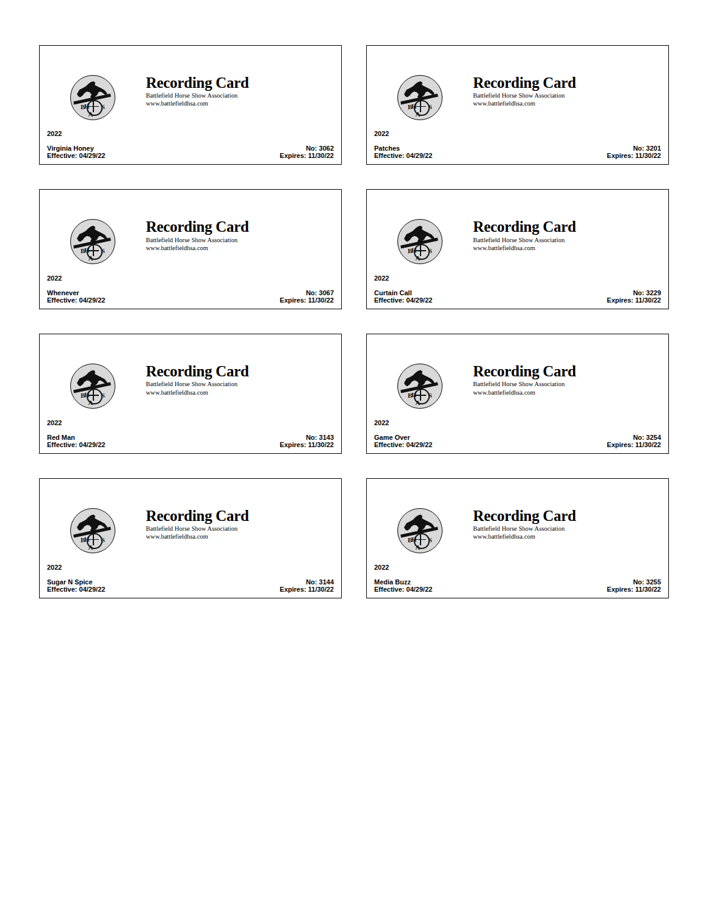| H B S A Recording Card Battlefield Horse Show Association www.battlefieldhsa.com 2022 / Virginia Honey / No: 3062 / / Effective: 04/29/22 / Expires: 11/30/22 / | H B S A Recording Card Battlefield Horse Show Association www.battlefieldhsa.com 2022 / Patches / No: 3201 / / Effective: 04/29/22 / Expires: 11/30/22 / |
| H B S A Recording Card Battlefield Horse Show Association www.battlefieldhsa.com 2022 / Whenever / No: 3067 / / Effective: 04/29/22 / Expires: 11/30/22 / | H B S A Recording Card Battlefield Horse Show Association www.battlefieldhsa.com 2022 / Curtain Call / No: 3229 / / Effective: 04/29/22 / Expires: 11/30/22 / |
| H B S A Recording Card Battlefield Horse Show Association www.battlefieldhsa.com 2022 / Red Man / No: 3143 / / Effective: 04/29/22 / Expires: 11/30/22 / | H B S A Recording Card Battlefield Horse Show Association www.battlefieldhsa.com 2022 / Game Over / No: 3254 / / Effective: 04/29/22 / Expires: 11/30/22 / |
| H B S A Recording Card Battlefield Horse Show Association www.battlefieldhsa.com 2022 / Sugar N Spice / No: 3144 / / Effective: 04/29/22 / Expires: 11/30/22 / | H B S A Recording Card Battlefield Horse Show Association www.battlefieldhsa.com 2022 / Media Buzz / No: 3255 / / Effective: 04/29/22 / Expires: 11/30/22 / |